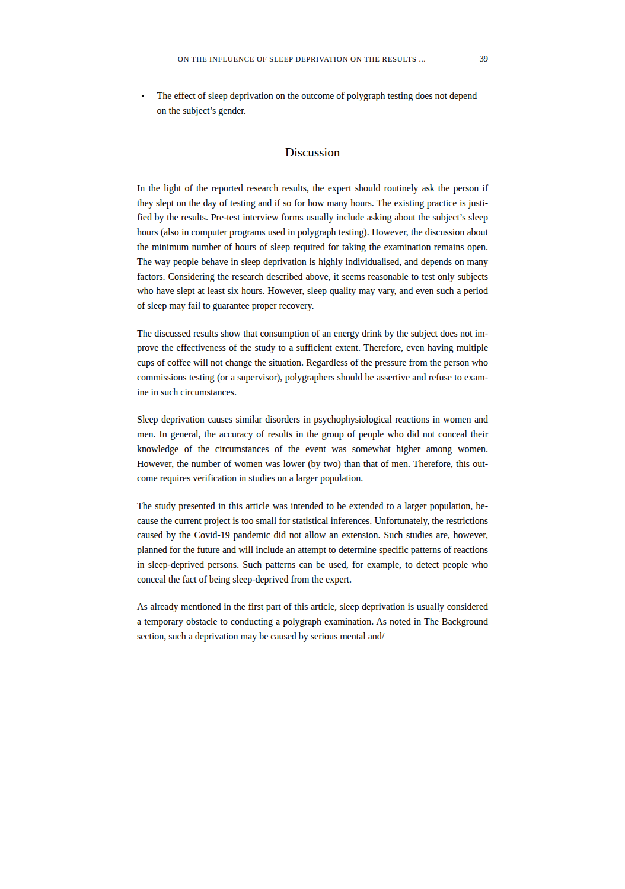On the influence of sleep deprivation on the results ... 39
The effect of sleep deprivation on the outcome of polygraph testing does not depend on the subject’s gender.
Discussion
In the light of the reported research results, the expert should routinely ask the person if they slept on the day of testing and if so for how many hours. The existing practice is justified by the results. Pre-test interview forms usually include asking about the subject’s sleep hours (also in computer programs used in polygraph testing). However, the discussion about the minimum number of hours of sleep required for taking the examination remains open. The way people behave in sleep deprivation is highly individualised, and depends on many factors. Considering the research described above, it seems reasonable to test only subjects who have slept at least six hours. However, sleep quality may vary, and even such a period of sleep may fail to guarantee proper recovery.
The discussed results show that consumption of an energy drink by the subject does not improve the effectiveness of the study to a sufficient extent. Therefore, even having multiple cups of coffee will not change the situation. Regardless of the pressure from the person who commissions testing (or a supervisor), polygraphers should be assertive and refuse to examine in such circumstances.
Sleep deprivation causes similar disorders in psychophysiological reactions in women and men. In general, the accuracy of results in the group of people who did not conceal their knowledge of the circumstances of the event was somewhat higher among women. However, the number of women was lower (by two) than that of men. Therefore, this outcome requires verification in studies on a larger population.
The study presented in this article was intended to be extended to a larger population, because the current project is too small for statistical inferences. Unfortunately, the restrictions caused by the Covid-19 pandemic did not allow an extension. Such studies are, however, planned for the future and will include an attempt to determine specific patterns of reactions in sleep-deprived persons. Such patterns can be used, for example, to detect people who conceal the fact of being sleep-deprived from the expert.
As already mentioned in the first part of this article, sleep deprivation is usually considered a temporary obstacle to conducting a polygraph examination. As noted in The Background section, such a deprivation may be caused by serious mental and/